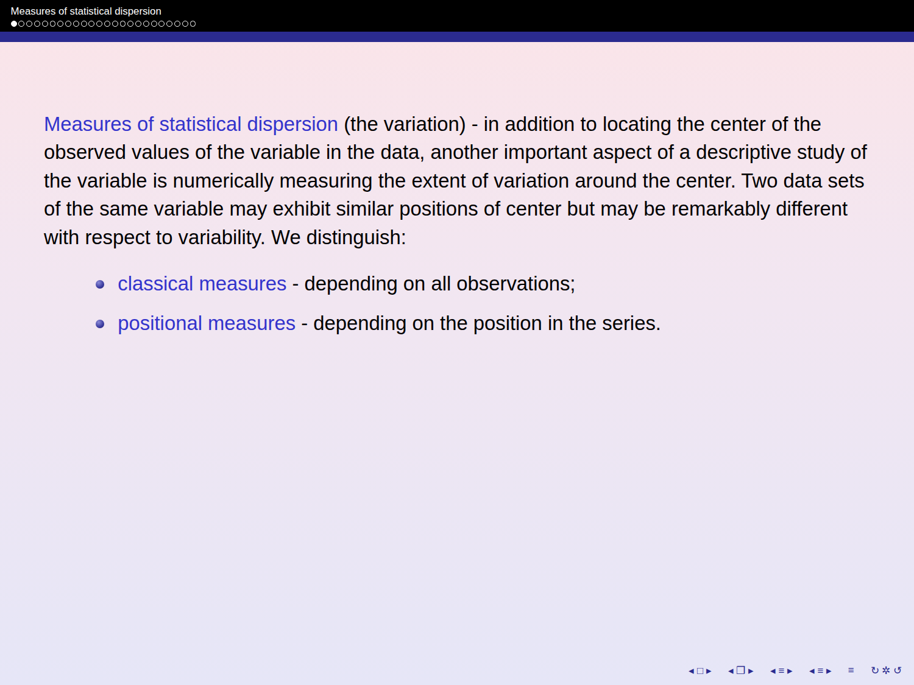Measures of statistical dispersion
Measures of statistical dispersion (the variation) - in addition to locating the center of the observed values of the variable in the data, another important aspect of a descriptive study of the variable is numerically measuring the extent of variation around the center. Two data sets of the same variable may exhibit similar positions of center but may be remarkably different with respect to variability. We distinguish:
classical measures - depending on all observations;
positional measures - depending on the position in the series.
◂ □ ▸ ◂ ❐ ▸ ◂ ≡ ▸ ◂ ≡ ▸ ≡ ↻ ✲ ↺